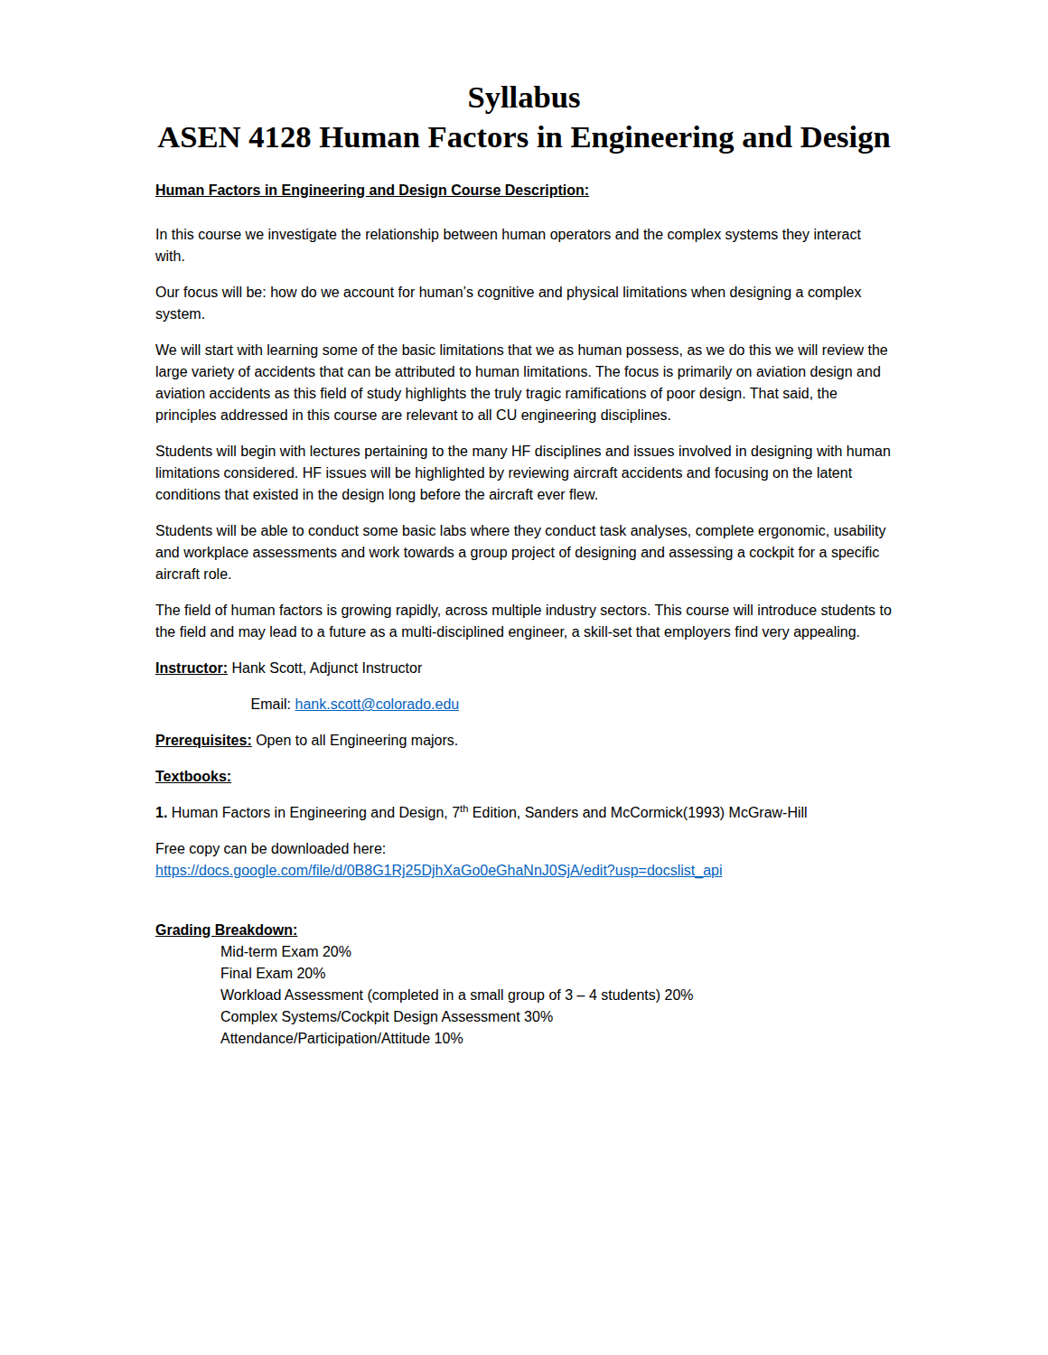SyllabusASEN 4128 Human Factors in Engineering and Design
Human Factors in Engineering and Design Course Description:
In this course we investigate the relationship between human operators and the complex systems they interact with.
Our focus will be: how do we account for human’s cognitive and physical limitations when designing a complex system.
We will start with learning some of the basic limitations that we as human possess, as we do this we will review the large variety of accidents that can be attributed to human limitations. The focus is primarily on aviation design and aviation accidents as this field of study highlights the truly tragic ramifications of poor design. That said, the principles addressed in this course are relevant to all CU engineering disciplines.
Students will begin with lectures pertaining to the many HF disciplines and issues involved in designing with human limitations considered. HF issues will be highlighted by reviewing aircraft accidents and focusing on the latent conditions that existed in the design long before the aircraft ever flew.
Students will be able to conduct some basic labs where they conduct task analyses, complete ergonomic, usability and workplace assessments and work towards a group project of designing and assessing a cockpit for a specific aircraft role.
The field of human factors is growing rapidly, across multiple industry sectors. This course will introduce students to the field and may lead to a future as a multi-disciplined engineer, a skill-set that employers find very appealing.
Instructor: Hank Scott, Adjunct Instructor
Email: hank.scott@colorado.edu
Prerequisites: Open to all Engineering majors.
Textbooks:
1. Human Factors in Engineering and Design, 7th Edition, Sanders and McCormick(1993) McGraw-Hill
Free copy can be downloaded here:
https://docs.google.com/file/d/0B8G1Rj25DjhXaGo0eGhaNnJ0SjA/edit?usp=docslist_api
Grading Breakdown:
Mid-term Exam 20%
Final Exam 20%
Workload Assessment (completed in a small group of 3 – 4 students) 20%
Complex Systems/Cockpit Design Assessment 30%
Attendance/Participation/Attitude 10%